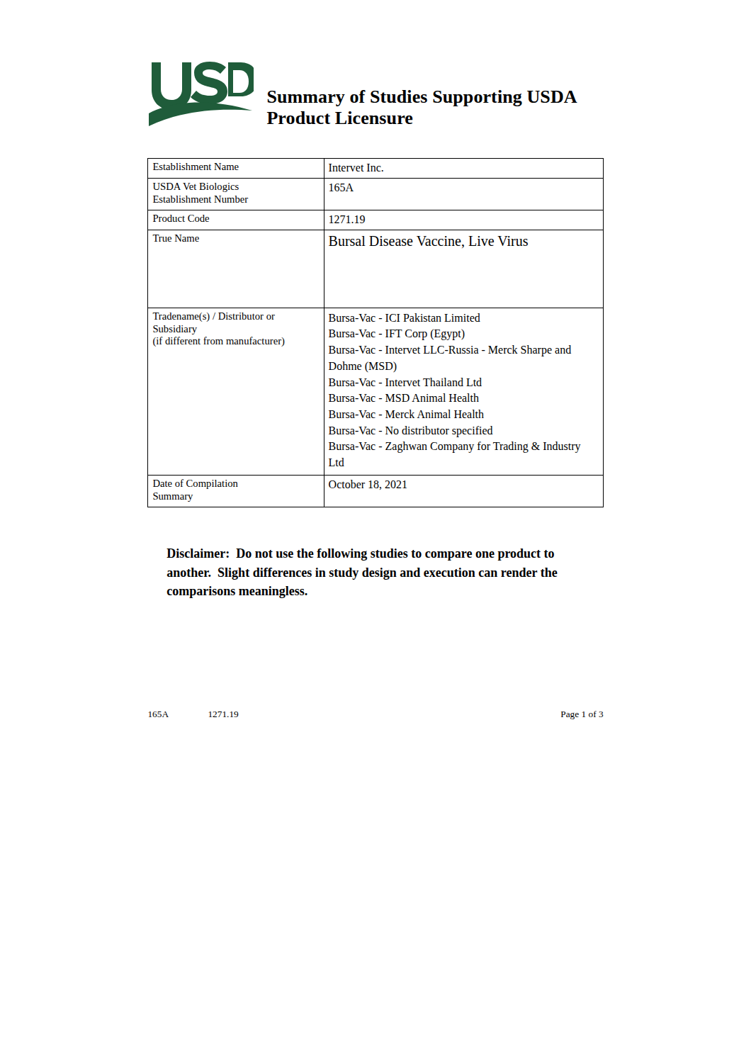Summary of Studies Supporting USDA Product Licensure
| Establishment Name | Intervet Inc. |
| USDA Vet Biologics Establishment Number | 165A |
| Product Code | 1271.19 |
| True Name | Bursal Disease Vaccine, Live Virus |
| Tradename(s) / Distributor or Subsidiary (if different from manufacturer) | Bursa-Vac - ICI Pakistan Limited Bursa-Vac - IFT Corp (Egypt) Bursa-Vac - Intervet LLC-Russia - Merck Sharpe and Dohme (MSD) Bursa-Vac - Intervet Thailand Ltd Bursa-Vac - MSD Animal Health Bursa-Vac - Merck Animal Health Bursa-Vac - No distributor specified Bursa-Vac - Zaghwan Company for Trading & Industry Ltd |
| Date of Compilation Summary | October 18, 2021 |
Disclaimer: Do not use the following studies to compare one product to another. Slight differences in study design and execution can render the comparisons meaningless.
165A 1271.19
Page 1 of 3